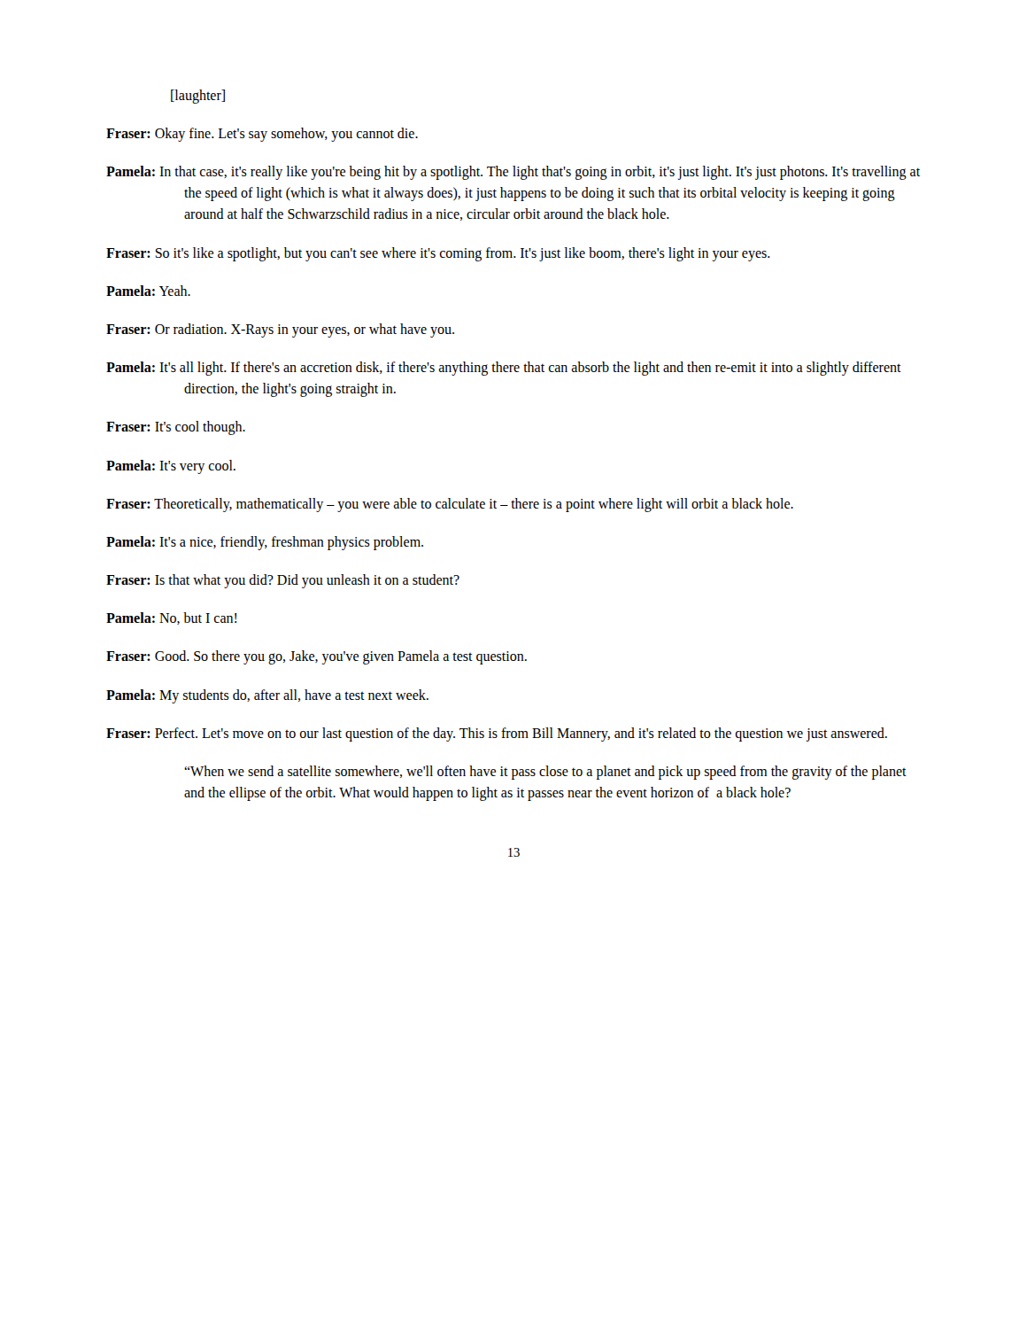[laughter]
Fraser: Okay fine. Let's say somehow, you cannot die.
Pamela: In that case, it's really like you're being hit by a spotlight. The light that's going in orbit, it's just light. It's just photons. It's travelling at the speed of light (which is what it always does), it just happens to be doing it such that its orbital velocity is keeping it going around at half the Schwarzschild radius in a nice, circular orbit around the black hole.
Fraser: So it's like a spotlight, but you can't see where it's coming from. It's just like boom, there's light in your eyes.
Pamela: Yeah.
Fraser: Or radiation. X-Rays in your eyes, or what have you.
Pamela: It's all light. If there's an accretion disk, if there's anything there that can absorb the light and then re-emit it into a slightly different direction, the light's going straight in.
Fraser: It's cool though.
Pamela: It's very cool.
Fraser: Theoretically, mathematically – you were able to calculate it – there is a point where light will orbit a black hole.
Pamela: It's a nice, friendly, freshman physics problem.
Fraser: Is that what you did? Did you unleash it on a student?
Pamela: No, but I can!
Fraser: Good. So there you go, Jake, you've given Pamela a test question.
Pamela: My students do, after all, have a test next week.
Fraser: Perfect. Let's move on to our last question of the day. This is from Bill Mannery, and it's related to the question we just answered.
“When we send a satellite somewhere, we'll often have it pass close to a planet and pick up speed from the gravity of the planet and the ellipse of the orbit. What would happen to light as it passes near the event horizon of a black hole?
13